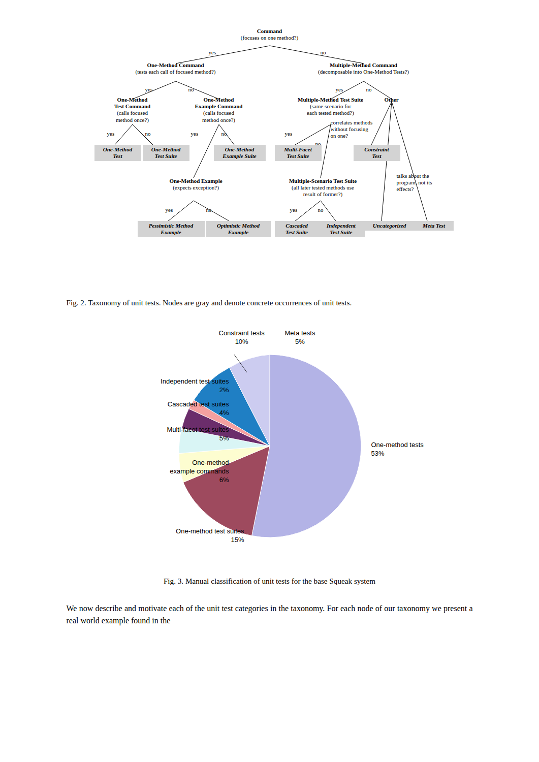Command
(focuses on one method?)
yes
no
One-Method Command
(tests each call of focused method?)
Multiple-Method Command
(decomposable into One-Method Tests?)
yes
no
yes
no
One-Method
Test Command
(calls focused
method once?)
One-Method
Example Command
(calls focused
method once?)
Multiple-Method Test Suite
(same scenario for
each tested method?)
Other
correlates methods
without focusing
on one?
talks about the
program, not its
effects?
yes
no
yes
no
yes
no
One-Method
Test
One-Method
Test Suite
One-Method
Example Suite
Multi-Facet
Test Suite
Constraint
Test
One-Method Example
(expects exception?)
Multiple-Scenario Test Suite
(all later tested methods use
result of former?)
yes
no
yes
no
Pessimistic Method
Example
Optimistic Method
Example
Cascaded
Test Suite
Independent
Test Suite
Uncategorized
Meta Test
Fig. 2. Taxonomy of unit tests. Nodes are gray and denote concrete occurrences of unit tests.
Constraint tests
10%
Meta tests
5%
Independent test suites
2%
Cascaded test suites
4%
Multi-facet test suites
5%
One-method
example commands
6%
One-method test suites
15%
One-method tests
53%
Fig. 3. Manual classification of unit tests for the base Squeak system
We now describe and motivate each of the unit test categories in the taxonomy. For each node of our taxonomy we present a real world example found in the